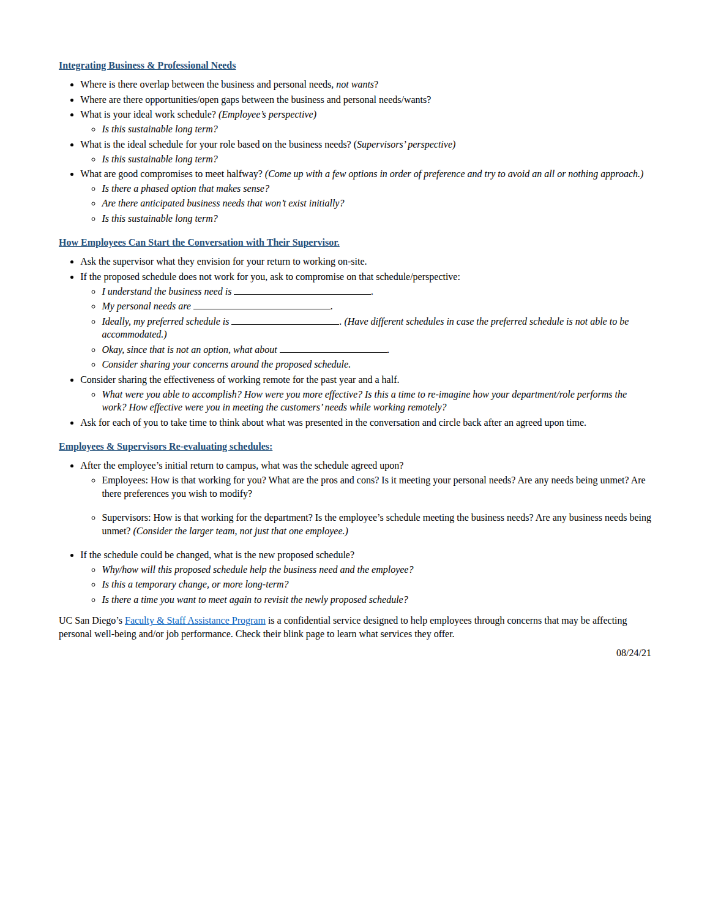Integrating Business & Professional Needs
Where is there overlap between the business and personal needs, not wants?
Where are there opportunities/open gaps between the business and personal needs/wants?
What is your ideal work schedule? (Employee’s perspective)
Is this sustainable long term?
What is the ideal schedule for your role based on the business needs? (Supervisors’ perspective)
Is this sustainable long term?
What are good compromises to meet halfway? (Come up with a few options in order of preference and try to avoid an all or nothing approach.)
Is there a phased option that makes sense?
Are there anticipated business needs that won’t exist initially?
Is this sustainable long term?
How Employees Can Start the Conversation with Their Supervisor.
Ask the supervisor what they envision for your return to working on-site.
If the proposed schedule does not work for you, ask to compromise on that schedule/perspective:
I understand the business need is .
My personal needs are .
Ideally, my preferred schedule is . (Have different schedules in case the preferred schedule is not able to be accommodated.)
Okay, since that is not an option, what about .
Consider sharing your concerns around the proposed schedule.
Consider sharing the effectiveness of working remote for the past year and a half.
What were you able to accomplish? How were you more effective? Is this a time to re-imagine how your department/role performs the work? How effective were you in meeting the customers’ needs while working remotely?
Ask for each of you to take time to think about what was presented in the conversation and circle back after an agreed upon time.
Employees & Supervisors Re-evaluating schedules:
After the employee’s initial return to campus, what was the schedule agreed upon?
Employees: How is that working for you? What are the pros and cons? Is it meeting your personal needs? Are any needs being unmet? Are there preferences you wish to modify?
Supervisors: How is that working for the department? Is the employee’s schedule meeting the business needs? Are any business needs being unmet? (Consider the larger team, not just that one employee.)
If the schedule could be changed, what is the new proposed schedule?
Why/how will this proposed schedule help the business need and the employee?
Is this a temporary change, or more long-term?
Is there a time you want to meet again to revisit the newly proposed schedule?
UC San Diego’s Faculty & Staff Assistance Program is a confidential service designed to help employees through concerns that may be affecting personal well-being and/or job performance. Check their blink page to learn what services they offer.
08/24/21